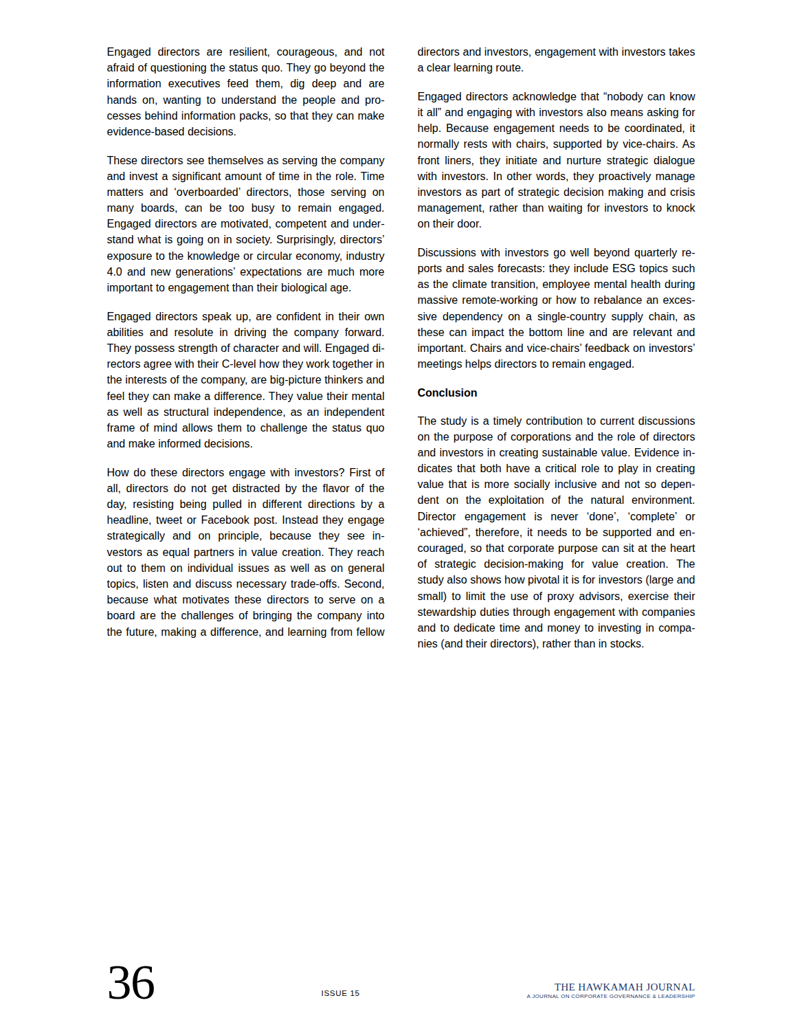Engaged directors are resilient, courageous, and not afraid of questioning the status quo. They go beyond the information executives feed them, dig deep and are hands on, wanting to understand the people and processes behind information packs, so that they can make evidence-based decisions.
These directors see themselves as serving the company and invest a significant amount of time in the role. Time matters and ‘overboarded’ directors, those serving on many boards, can be too busy to remain engaged. Engaged directors are motivated, competent and understand what is going on in society. Surprisingly, directors’ exposure to the knowledge or circular economy, industry 4.0 and new generations’ expectations are much more important to engagement than their biological age.
Engaged directors speak up, are confident in their own abilities and resolute in driving the company forward. They possess strength of character and will. Engaged directors agree with their C-level how they work together in the interests of the company, are big-picture thinkers and feel they can make a difference. They value their mental as well as structural independence, as an independent frame of mind allows them to challenge the status quo and make informed decisions.
How do these directors engage with investors? First of all, directors do not get distracted by the flavor of the day, resisting being pulled in different directions by a headline, tweet or Facebook post. Instead they engage strategically and on principle, because they see investors as equal partners in value creation. They reach out to them on individual issues as well as on general topics, listen and discuss necessary trade-offs. Second, because what motivates these directors to serve on a board are the challenges of bringing the company into the future, making a difference, and learning from fellow directors and investors, engagement with investors takes a clear learning route.
Engaged directors acknowledge that “nobody can know it all” and engaging with investors also means asking for help. Because engagement needs to be coordinated, it normally rests with chairs, supported by vice-chairs. As front liners, they initiate and nurture strategic dialogue with investors. In other words, they proactively manage investors as part of strategic decision making and crisis management, rather than waiting for investors to knock on their door.
Discussions with investors go well beyond quarterly reports and sales forecasts: they include ESG topics such as the climate transition, employee mental health during massive remote-working or how to rebalance an excessive dependency on a single-country supply chain, as these can impact the bottom line and are relevant and important. Chairs and vice-chairs’ feedback on investors’ meetings helps directors to remain engaged.
Conclusion
The study is a timely contribution to current discussions on the purpose of corporations and the role of directors and investors in creating sustainable value. Evidence indicates that both have a critical role to play in creating value that is more socially inclusive and not so dependent on the exploitation of the natural environment. Director engagement is never ‘done’, ‘complete’ or ‘achieved”, therefore, it needs to be supported and encouraged, so that corporate purpose can sit at the heart of strategic decision-making for value creation. The study also shows how pivotal it is for investors (large and small) to limit the use of proxy advisors, exercise their stewardship duties through engagement with companies and to dedicate time and money to investing in companies (and their directors), rather than in stocks.
36
Issue 15
The Hawkamah Journal
A Journal on Corporate Governance & Leadership